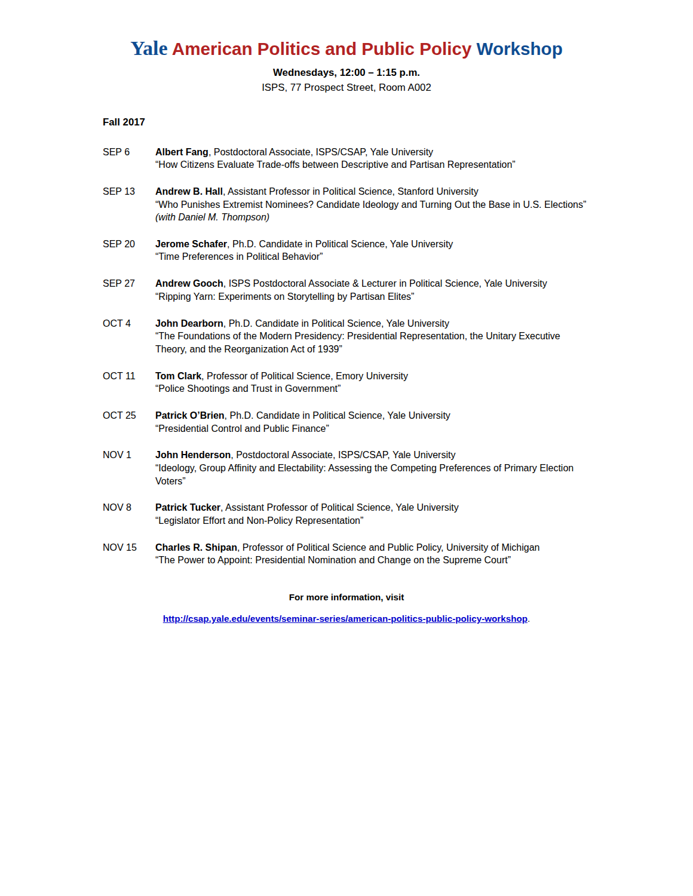Yale American Politics and Public Policy Workshop
Wednesdays, 12:00 – 1:15 p.m.
ISPS, 77 Prospect Street, Room A002
Fall 2017
| SEP 6 | Albert Fang , Postdoctoral Associate, ISPS/CSAP, Yale University “How Citizens Evaluate Trade-offs between Descriptive and Partisan Representation” |
| SEP 13 | Andrew B. Hall , Assistant Professor in Political Science, Stanford University “Who Punishes Extremist Nominees? Candidate Ideology and Turning Out the Base in U.S. Elections” (with Daniel M. Thompson) |
| SEP 20 | Jerome Schafer , Ph.D. Candidate in Political Science, Yale University “Time Preferences in Political Behavior” |
| SEP 27 | Andrew Gooch , ISPS Postdoctoral Associate & Lecturer in Political Science, Yale University “Ripping Yarn: Experiments on Storytelling by Partisan Elites” |
| OCT 4 | John Dearborn , Ph.D. Candidate in Political Science, Yale University “The Foundations of the Modern Presidency: Presidential Representation, the Unitary Executive Theory, and the Reorganization Act of 1939” |
| OCT 11 | Tom Clark , Professor of Political Science, Emory University “Police Shootings and Trust in Government” |
| OCT 25 | Patrick O’Brien , Ph.D. Candidate in Political Science, Yale University “Presidential Control and Public Finance” |
| NOV 1 | John Henderson , Postdoctoral Associate, ISPS/CSAP, Yale University “Ideology, Group Affinity and Electability: Assessing the Competing Preferences of Primary Election Voters” |
| NOV 8 | Patrick Tucker , Assistant Professor of Political Science, Yale University “Legislator Effort and Non-Policy Representation” |
| NOV 15 | Charles R. Shipan , Professor of Political Science and Public Policy, University of Michigan “The Power to Appoint: Presidential Nomination and Change on the Supreme Court” |
For more information, visit
http://csap.yale.edu/events/seminar-series/american-politics-public-policy-workshop.